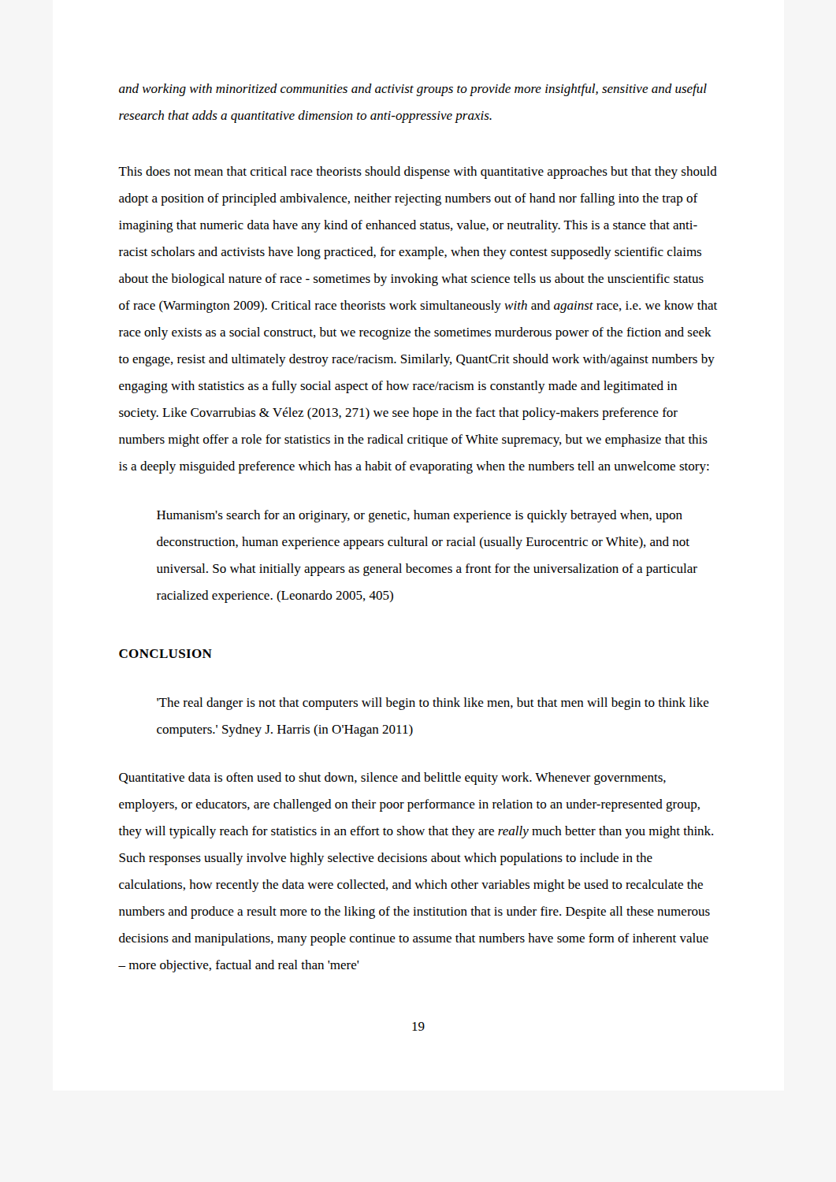and working with minoritized communities and activist groups to provide more insightful, sensitive and useful research that adds a quantitative dimension to anti-oppressive praxis.
This does not mean that critical race theorists should dispense with quantitative approaches but that they should adopt a position of principled ambivalence, neither rejecting numbers out of hand nor falling into the trap of imagining that numeric data have any kind of enhanced status, value, or neutrality. This is a stance that anti-racist scholars and activists have long practiced, for example, when they contest supposedly scientific claims about the biological nature of race - sometimes by invoking what science tells us about the unscientific status of race (Warmington 2009). Critical race theorists work simultaneously with and against race, i.e. we know that race only exists as a social construct, but we recognize the sometimes murderous power of the fiction and seek to engage, resist and ultimately destroy race/racism. Similarly, QuantCrit should work with/against numbers by engaging with statistics as a fully social aspect of how race/racism is constantly made and legitimated in society. Like Covarrubias & Vélez (2013, 271) we see hope in the fact that policy-makers preference for numbers might offer a role for statistics in the radical critique of White supremacy, but we emphasize that this is a deeply misguided preference which has a habit of evaporating when the numbers tell an unwelcome story:
Humanism's search for an originary, or genetic, human experience is quickly betrayed when, upon deconstruction, human experience appears cultural or racial (usually Eurocentric or White), and not universal. So what initially appears as general becomes a front for the universalization of a particular racialized experience. (Leonardo 2005, 405)
CONCLUSION
'The real danger is not that computers will begin to think like men, but that men will begin to think like computers.' Sydney J. Harris (in O'Hagan 2011)
Quantitative data is often used to shut down, silence and belittle equity work. Whenever governments, employers, or educators, are challenged on their poor performance in relation to an under-represented group, they will typically reach for statistics in an effort to show that they are really much better than you might think. Such responses usually involve highly selective decisions about which populations to include in the calculations, how recently the data were collected, and which other variables might be used to recalculate the numbers and produce a result more to the liking of the institution that is under fire. Despite all these numerous decisions and manipulations, many people continue to assume that numbers have some form of inherent value – more objective, factual and real than 'mere'
19